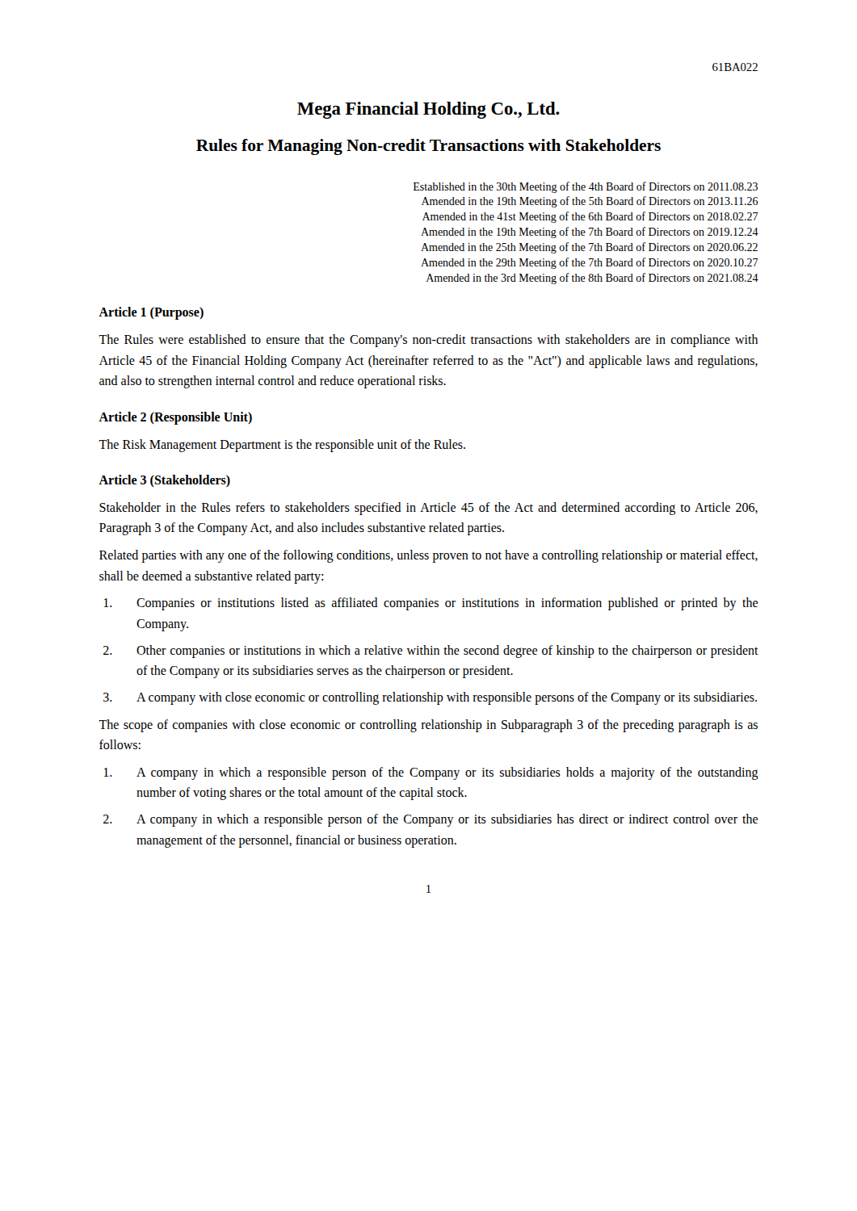61BA022
Mega Financial Holding Co., Ltd.
Rules for Managing Non-credit Transactions with Stakeholders
Established in the 30th Meeting of the 4th Board of Directors on 2011.08.23
Amended in the 19th Meeting of the 5th Board of Directors on 2013.11.26
Amended in the 41st Meeting of the 6th Board of Directors on 2018.02.27
Amended in the 19th Meeting of the 7th Board of Directors on 2019.12.24
Amended in the 25th Meeting of the 7th Board of Directors on 2020.06.22
Amended in the 29th Meeting of the 7th Board of Directors on 2020.10.27
Amended in the 3rd Meeting of the 8th Board of Directors on 2021.08.24
Article 1 (Purpose)
The Rules were established to ensure that the Company's non-credit transactions with stakeholders are in compliance with Article 45 of the Financial Holding Company Act (hereinafter referred to as the "Act") and applicable laws and regulations, and also to strengthen internal control and reduce operational risks.
Article 2 (Responsible Unit)
The Risk Management Department is the responsible unit of the Rules.
Article 3 (Stakeholders)
Stakeholder in the Rules refers to stakeholders specified in Article 45 of the Act and determined according to Article 206, Paragraph 3 of the Company Act, and also includes substantive related parties.
Related parties with any one of the following conditions, unless proven to not have a controlling relationship or material effect, shall be deemed a substantive related party:
1. Companies or institutions listed as affiliated companies or institutions in information published or printed by the Company.
2. Other companies or institutions in which a relative within the second degree of kinship to the chairperson or president of the Company or its subsidiaries serves as the chairperson or president.
3. A company with close economic or controlling relationship with responsible persons of the Company or its subsidiaries.
The scope of companies with close economic or controlling relationship in Subparagraph 3 of the preceding paragraph is as follows:
1. A company in which a responsible person of the Company or its subsidiaries holds a majority of the outstanding number of voting shares or the total amount of the capital stock.
2. A company in which a responsible person of the Company or its subsidiaries has direct or indirect control over the management of the personnel, financial or business operation.
1